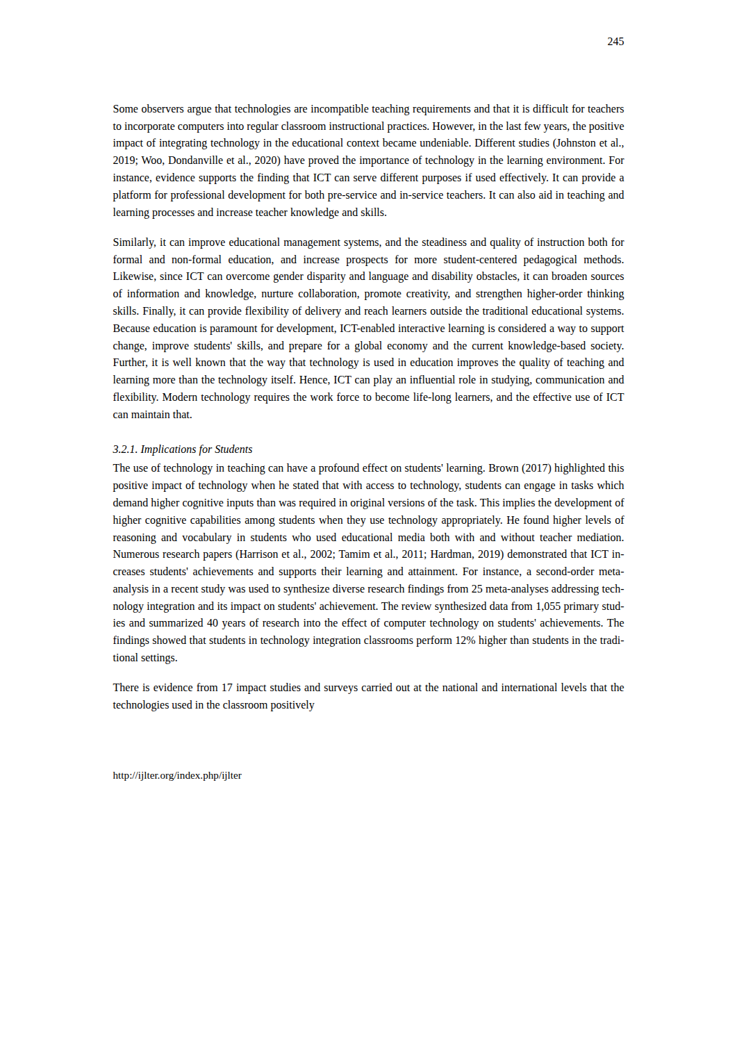245
Some observers argue that technologies are incompatible teaching requirements and that it is difficult for teachers to incorporate computers into regular classroom instructional practices. However, in the last few years, the positive impact of integrating technology in the educational context became undeniable. Different studies (Johnston et al., 2019; Woo, Dondanville et al., 2020) have proved the importance of technology in the learning environment. For instance, evidence supports the finding that ICT can serve different purposes if used effectively. It can provide a platform for professional development for both pre-service and in-service teachers. It can also aid in teaching and learning processes and increase teacher knowledge and skills.
Similarly, it can improve educational management systems, and the steadiness and quality of instruction both for formal and non-formal education, and increase prospects for more student-centered pedagogical methods. Likewise, since ICT can overcome gender disparity and language and disability obstacles, it can broaden sources of information and knowledge, nurture collaboration, promote creativity, and strengthen higher-order thinking skills. Finally, it can provide flexibility of delivery and reach learners outside the traditional educational systems. Because education is paramount for development, ICT-enabled interactive learning is considered a way to support change, improve students' skills, and prepare for a global economy and the current knowledge-based society. Further, it is well known that the way that technology is used in education improves the quality of teaching and learning more than the technology itself. Hence, ICT can play an influential role in studying, communication and flexibility. Modern technology requires the work force to become life-long learners, and the effective use of ICT can maintain that.
3.2.1. Implications for Students
The use of technology in teaching can have a profound effect on students' learning. Brown (2017) highlighted this positive impact of technology when he stated that with access to technology, students can engage in tasks which demand higher cognitive inputs than was required in original versions of the task. This implies the development of higher cognitive capabilities among students when they use technology appropriately. He found higher levels of reasoning and vocabulary in students who used educational media both with and without teacher mediation. Numerous research papers (Harrison et al., 2002; Tamim et al., 2011; Hardman, 2019) demonstrated that ICT increases students' achievements and supports their learning and attainment. For instance, a second-order meta-analysis in a recent study was used to synthesize diverse research findings from 25 meta-analyses addressing technology integration and its impact on students' achievement. The review synthesized data from 1,055 primary studies and summarized 40 years of research into the effect of computer technology on students' achievements. The findings showed that students in technology integration classrooms perform 12% higher than students in the traditional settings.
There is evidence from 17 impact studies and surveys carried out at the national and international levels that the technologies used in the classroom positively
http://ijlter.org/index.php/ijlter